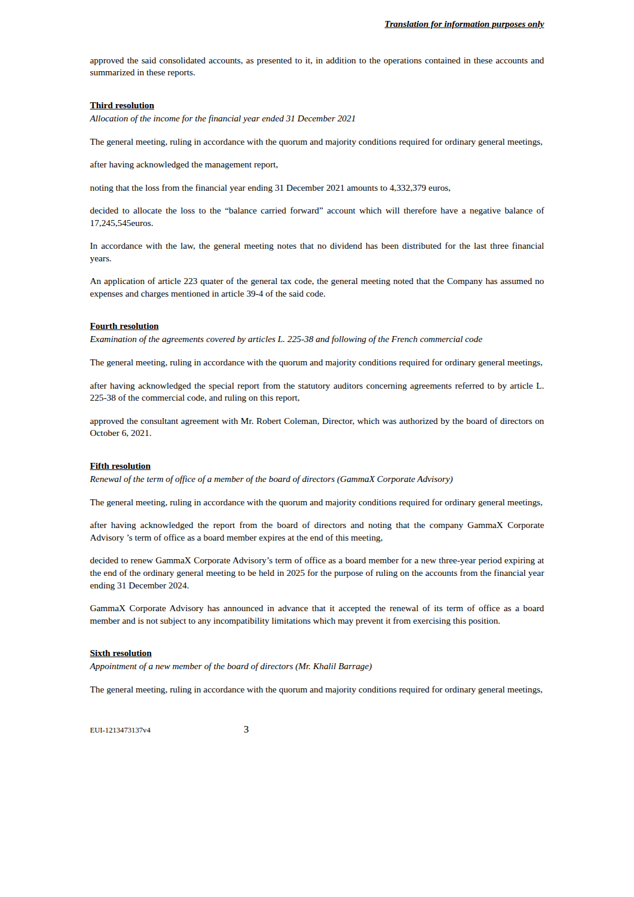Translation for information purposes only
approved the said consolidated accounts, as presented to it, in addition to the operations contained in these accounts and summarized in these reports.
Third resolution
Allocation of the income for the financial year ended 31 December 2021
The general meeting, ruling in accordance with the quorum and majority conditions required for ordinary general meetings,
after having acknowledged the management report,
noting that the loss from the financial year ending 31 December 2021 amounts to 4,332,379 euros,
decided to allocate the loss to the “balance carried forward” account which will therefore have a negative balance of 17,245,545euros.
In accordance with the law, the general meeting notes that no dividend has been distributed for the last three financial years.
An application of article 223 quater of the general tax code, the general meeting noted that the Company has assumed no expenses and charges mentioned in article 39-4 of the said code.
Fourth resolution
Examination of the agreements covered by articles L. 225-38 and following of the French commercial code
The general meeting, ruling in accordance with the quorum and majority conditions required for ordinary general meetings,
after having acknowledged the special report from the statutory auditors concerning agreements referred to by article L. 225-38 of the commercial code, and ruling on this report,
approved the consultant agreement with Mr. Robert Coleman, Director, which was authorized by the board of directors on October 6, 2021.
Fifth resolution
Renewal of the term of office of a member of the board of directors (GammaX Corporate Advisory)
The general meeting, ruling in accordance with the quorum and majority conditions required for ordinary general meetings,
after having acknowledged the report from the board of directors and noting that the company GammaX Corporate Advisory ’s term of office as a board member expires at the end of this meeting,
decided to renew GammaX Corporate Advisory’s term of office as a board member for a new three-year period expiring at the end of the ordinary general meeting to be held in 2025 for the purpose of ruling on the accounts from the financial year ending 31 December 2024.
GammaX Corporate Advisory has announced in advance that it accepted the renewal of its term of office as a board member and is not subject to any incompatibility limitations which may prevent it from exercising this position.
Sixth resolution
Appointment of a new member of the board of directors (Mr. Khalil Barrage)
The general meeting, ruling in accordance with the quorum and majority conditions required for ordinary general meetings,
EUI-1213473137v4 3